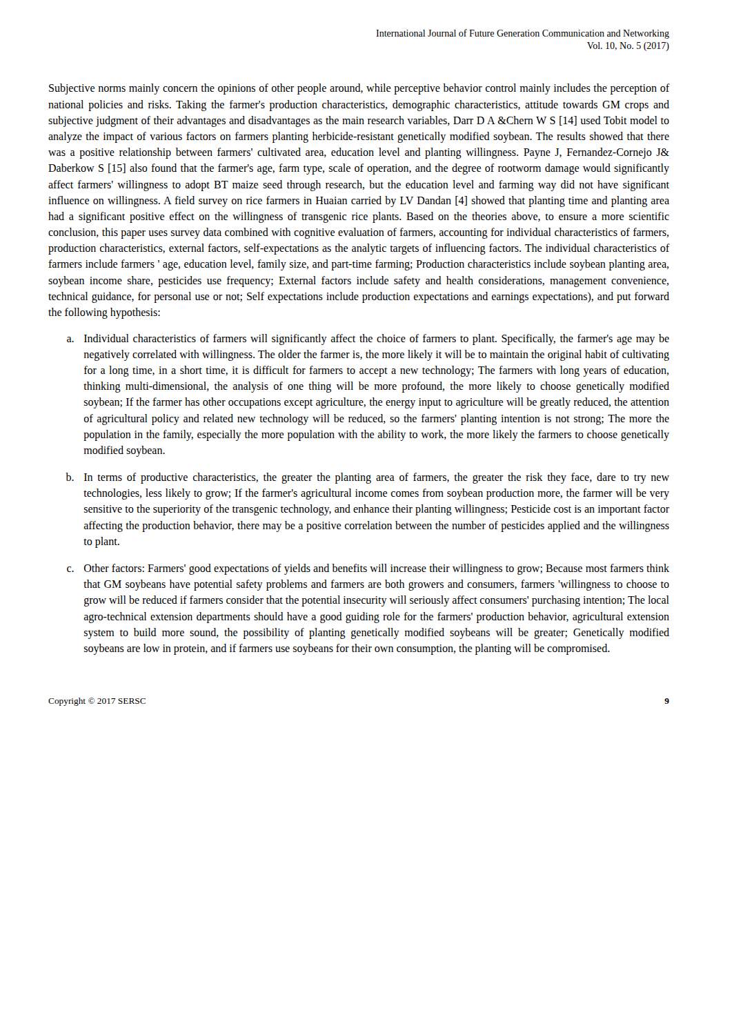International Journal of Future Generation Communication and Networking Vol. 10, No. 5 (2017)
Subjective norms mainly concern the opinions of other people around, while perceptive behavior control mainly includes the perception of national policies and risks. Taking the farmer's production characteristics, demographic characteristics, attitude towards GM crops and subjective judgment of their advantages and disadvantages as the main research variables, Darr D A &Chern W S [14] used Tobit model to analyze the impact of various factors on farmers planting herbicide-resistant genetically modified soybean. The results showed that there was a positive relationship between farmers' cultivated area, education level and planting willingness. Payne J, Fernandez-Cornejo J& Daberkow S [15] also found that the farmer's age, farm type, scale of operation, and the degree of rootworm damage would significantly affect farmers' willingness to adopt BT maize seed through research, but the education level and farming way did not have significant influence on willingness. A field survey on rice farmers in Huaian carried by LV Dandan [4] showed that planting time and planting area had a significant positive effect on the willingness of transgenic rice plants. Based on the theories above, to ensure a more scientific conclusion, this paper uses survey data combined with cognitive evaluation of farmers, accounting for individual characteristics of farmers, production characteristics, external factors, self-expectations as the analytic targets of influencing factors. The individual characteristics of farmers include farmers ' age, education level, family size, and part-time farming; Production characteristics include soybean planting area, soybean income share, pesticides use frequency; External factors include safety and health considerations, management convenience, technical guidance, for personal use or not; Self expectations include production expectations and earnings expectations), and put forward the following hypothesis:
Individual characteristics of farmers will significantly affect the choice of farmers to plant. Specifically, the farmer's age may be negatively correlated with willingness. The older the farmer is, the more likely it will be to maintain the original habit of cultivating for a long time, in a short time, it is difficult for farmers to accept a new technology; The farmers with long years of education, thinking multi-dimensional, the analysis of one thing will be more profound, the more likely to choose genetically modified soybean; If the farmer has other occupations except agriculture, the energy input to agriculture will be greatly reduced, the attention of agricultural policy and related new technology will be reduced, so the farmers' planting intention is not strong; The more the population in the family, especially the more population with the ability to work, the more likely the farmers to choose genetically modified soybean.
In terms of productive characteristics, the greater the planting area of farmers, the greater the risk they face, dare to try new technologies, less likely to grow; If the farmer's agricultural income comes from soybean production more, the farmer will be very sensitive to the superiority of the transgenic technology, and enhance their planting willingness; Pesticide cost is an important factor affecting the production behavior, there may be a positive correlation between the number of pesticides applied and the willingness to plant.
Other factors: Farmers' good expectations of yields and benefits will increase their willingness to grow; Because most farmers think that GM soybeans have potential safety problems and farmers are both growers and consumers, farmers 'willingness to choose to grow will be reduced if farmers consider that the potential insecurity will seriously affect consumers' purchasing intention; The local agro-technical extension departments should have a good guiding role for the farmers' production behavior, agricultural extension system to build more sound, the possibility of planting genetically modified soybeans will be greater; Genetically modified soybeans are low in protein, and if farmers use soybeans for their own consumption, the planting will be compromised.
Copyright © 2017 SERSC 9